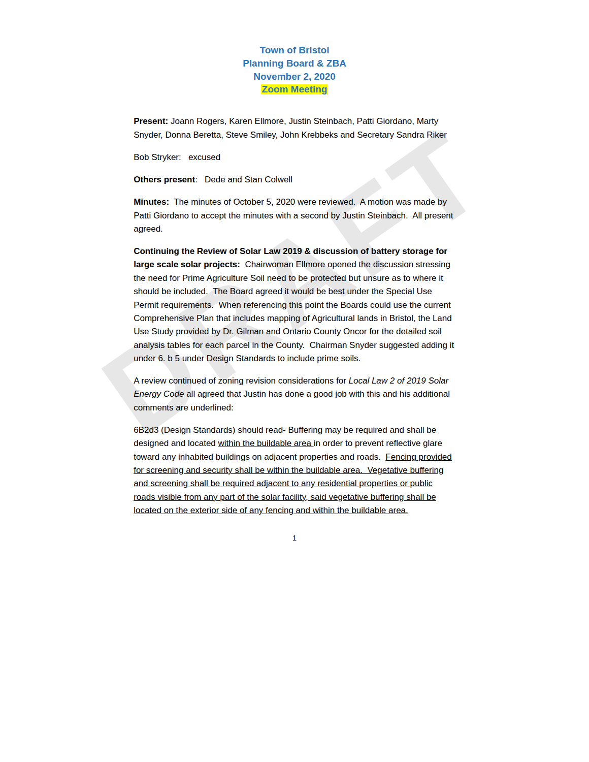DRAFT
Town of Bristol
Planning Board & ZBA
November 2, 2020
Zoom Meeting
Present: Joann Rogers, Karen Ellmore, Justin Steinbach, Patti Giordano, Marty Snyder, Donna Beretta, Steve Smiley, John Krebbeks and Secretary Sandra Riker
Bob Stryker: excused
Others present: Dede and Stan Colwell
Minutes: The minutes of October 5, 2020 were reviewed. A motion was made by Patti Giordano to accept the minutes with a second by Justin Steinbach. All present agreed.
Continuing the Review of Solar Law 2019 & discussion of battery storage for large scale solar projects: Chairwoman Ellmore opened the discussion stressing the need for Prime Agriculture Soil need to be protected but unsure as to where it should be included. The Board agreed it would be best under the Special Use Permit requirements. When referencing this point the Boards could use the current Comprehensive Plan that includes mapping of Agricultural lands in Bristol, the Land Use Study provided by Dr. Gilman and Ontario County Oncor for the detailed soil analysis tables for each parcel in the County. Chairman Snyder suggested adding it under 6. b 5 under Design Standards to include prime soils.
A review continued of zoning revision considerations for Local Law 2 of 2019 Solar Energy Code all agreed that Justin has done a good job with this and his additional comments are underlined:
6B2d3 (Design Standards) should read- Buffering may be required and shall be designed and located within the buildable area in order to prevent reflective glare toward any inhabited buildings on adjacent properties and roads. Fencing provided for screening and security shall be within the buildable area. Vegetative buffering and screening shall be required adjacent to any residential properties or public roads visible from any part of the solar facility, said vegetative buffering shall be located on the exterior side of any fencing and within the buildable area.
1